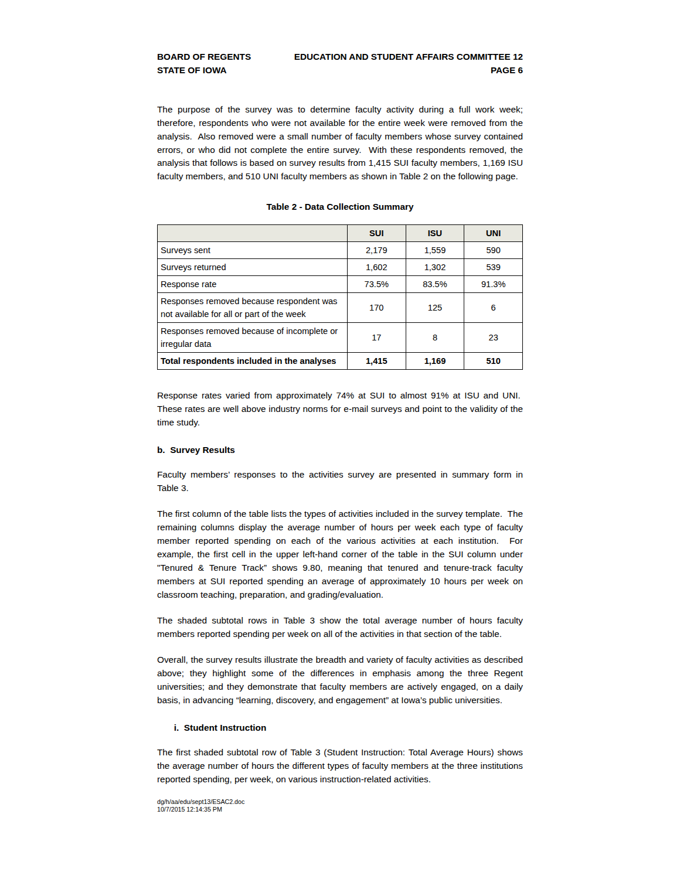| BOARD OF REGENTS | EDUCATION AND STUDENT AFFAIRS COMMITTEE 12 |
| STATE OF IOWA | PAGE 6 |
The purpose of the survey was to determine faculty activity during a full work week; therefore, respondents who were not available for the entire week were removed from the analysis. Also removed were a small number of faculty members whose survey contained errors, or who did not complete the entire survey. With these respondents removed, the analysis that follows is based on survey results from 1,415 SUI faculty members, 1,169 ISU faculty members, and 510 UNI faculty members as shown in Table 2 on the following page.
Table 2 - Data Collection Summary
| | SUI | ISU | UNI |
| --- | --- | --- | --- |
| Surveys sent | 2,179 | 1,559 | 590 |
| Surveys returned | 1,602 | 1,302 | 539 |
| Response rate | 73.5% | 83.5% | 91.3% |
| Responses removed because respondent was not available for all or part of the week | 170 | 125 | 6 |
| Responses removed because of incomplete or irregular data | 17 | 8 | 23 |
| Total respondents included in the analyses | 1,415 | 1,169 | 510 |
Response rates varied from approximately 74% at SUI to almost 91% at ISU and UNI. These rates are well above industry norms for e-mail surveys and point to the validity of the time study.
b. Survey Results
Faculty members’ responses to the activities survey are presented in summary form in Table 3.
The first column of the table lists the types of activities included in the survey template. The remaining columns display the average number of hours per week each type of faculty member reported spending on each of the various activities at each institution. For example, the first cell in the upper left-hand corner of the table in the SUI column under "Tenured & Tenure Track” shows 9.80, meaning that tenured and tenure-track faculty members at SUI reported spending an average of approximately 10 hours per week on classroom teaching, preparation, and grading/evaluation.
The shaded subtotal rows in Table 3 show the total average number of hours faculty members reported spending per week on all of the activities in that section of the table.
Overall, the survey results illustrate the breadth and variety of faculty activities as described above; they highlight some of the differences in emphasis among the three Regent universities; and they demonstrate that faculty members are actively engaged, on a daily basis, in advancing “learning, discovery, and engagement” at Iowa’s public universities.
i. Student Instruction
The first shaded subtotal row of Table 3 (Student Instruction: Total Average Hours) shows the average number of hours the different types of faculty members at the three institutions reported spending, per week, on various instruction-related activities.
dg/h/aa/edu/sept13/ESAC2.doc
10/7/2015 12:14:35 PM